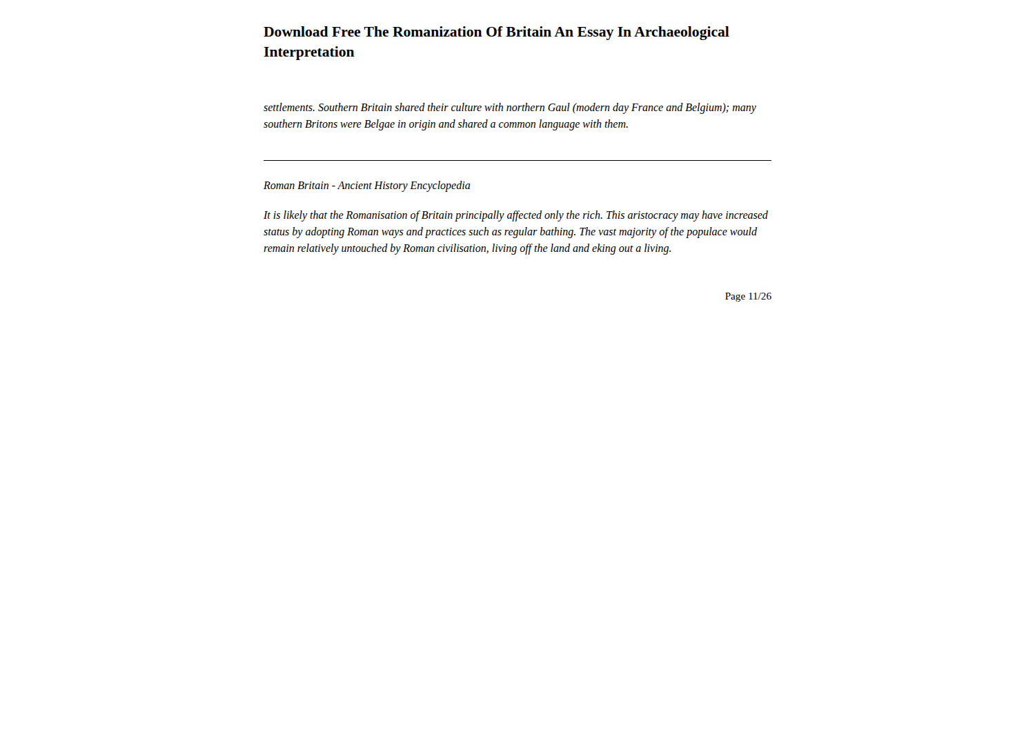Download Free The Romanization Of Britain An Essay In Archaeological Interpretation
settlements. Southern Britain shared their culture with northern Gaul (modern day France and Belgium); many southern Britons were Belgae in origin and shared a common language with them.
Roman Britain - Ancient History Encyclopedia
It is likely that the Romanisation of Britain principally affected only the rich. This aristocracy may have increased status by adopting Roman ways and practices such as regular bathing. The vast majority of the populace would remain relatively untouched by Roman civilisation, living off the land and eking out a living.
Page 11/26